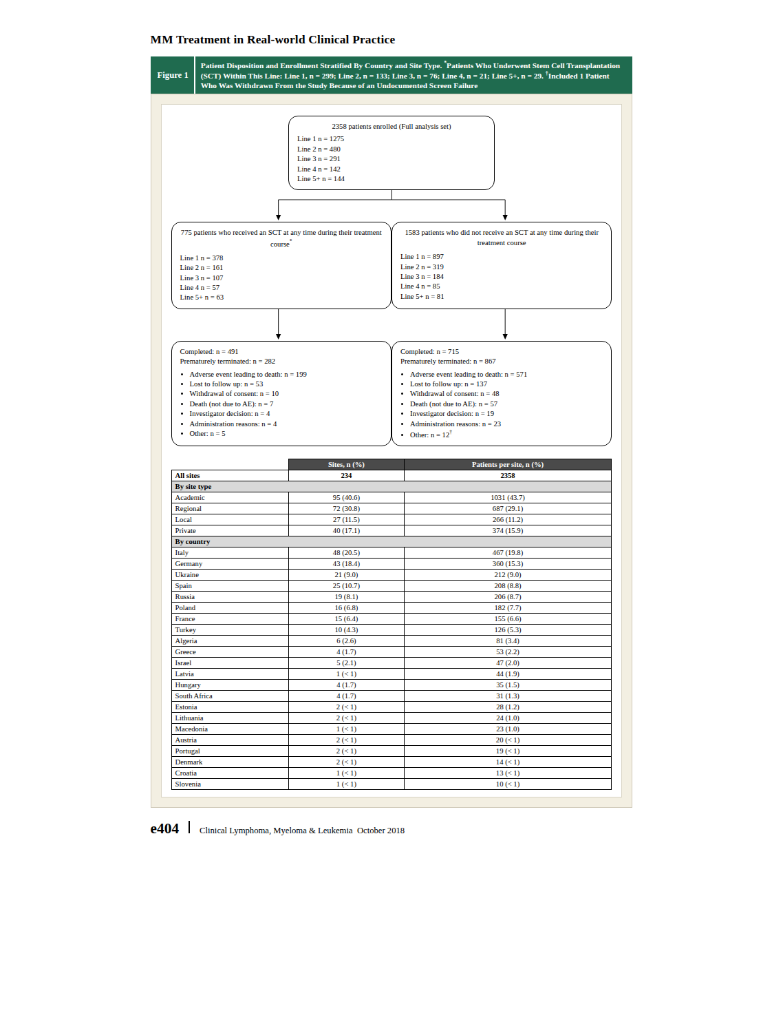MM Treatment in Real-world Clinical Practice
Figure 1
Patient Disposition and Enrollment Stratified By Country and Site Type. *Patients Who Underwent Stem Cell Transplantation (SCT) Within This Line: Line 1, n = 299; Line 2, n = 133; Line 3, n = 76; Line 4, n = 21; Line 5+, n = 29. †Included 1 Patient Who Was Withdrawn From the Study Because of an Undocumented Screen Failure
2358 patients enrolled (Full analysis set)
Line 1 n = 1275
Line 2 n = 480
Line 3 n = 291
Line 4 n = 142
Line 5+ n = 144
775 patients who received an SCT at any time during their treatment course*
Line 1 n = 378
Line 2 n = 161
Line 3 n = 107
Line 4 n = 57
Line 5+ n = 63
1583 patients who did not receive an SCT at any time during their treatment course
Line 1 n = 897
Line 2 n = 319
Line 3 n = 184
Line 4 n = 85
Line 5+ n = 81
Completed: n = 491
Prematurely terminated: n = 282
Adverse event leading to death: n = 199
Lost to follow up: n = 53
Withdrawal of consent: n = 10
Death (not due to AE): n = 7
Investigator decision: n = 4
Administration reasons: n = 4
Other: n = 5
Completed: n = 715
Prematurely terminated: n = 867
Adverse event leading to death: n = 571
Lost to follow up: n = 137
Withdrawal of consent: n = 48
Death (not due to AE): n = 57
Investigator decision: n = 19
Administration reasons: n = 23
Other: n = 12†
| | Sites, n (%) | Patients per site, n (%) |
| --- | --- | --- |
| All sites | 234 | 2358 |
| By site type |
| Academic | 95 (40.6) | 1031 (43.7) |
| Regional | 72 (30.8) | 687 (29.1) |
| Local | 27 (11.5) | 266 (11.2) |
| Private | 40 (17.1) | 374 (15.9) |
| By country |
| Italy | 48 (20.5) | 467 (19.8) |
| Germany | 43 (18.4) | 360 (15.3) |
| Ukraine | 21 (9.0) | 212 (9.0) |
| Spain | 25 (10.7) | 208 (8.8) |
| Russia | 19 (8.1) | 206 (8.7) |
| Poland | 16 (6.8) | 182 (7.7) |
| France | 15 (6.4) | 155 (6.6) |
| Turkey | 10 (4.3) | 126 (5.3) |
| Algeria | 6 (2.6) | 81 (3.4) |
| Greece | 4 (1.7) | 53 (2.2) |
| Israel | 5 (2.1) | 47 (2.0) |
| Latvia | 1 (< 1) | 44 (1.9) |
| Hungary | 4 (1.7) | 35 (1.5) |
| South Africa | 4 (1.7) | 31 (1.3) |
| Estonia | 2 (< 1) | 28 (1.2) |
| Lithuania | 2 (< 1) | 24 (1.0) |
| Macedonia | 1 (< 1) | 23 (1.0) |
| Austria | 2 (< 1) | 20 (< 1) |
| Portugal | 2 (< 1) | 19 (< 1) |
| Denmark | 2 (< 1) | 14 (< 1) |
| Croatia | 1 (< 1) | 13 (< 1) |
| Slovenia | 1 (< 1) | 10 (< 1) |
e404 Clinical Lymphoma, Myeloma & Leukemia October 2018